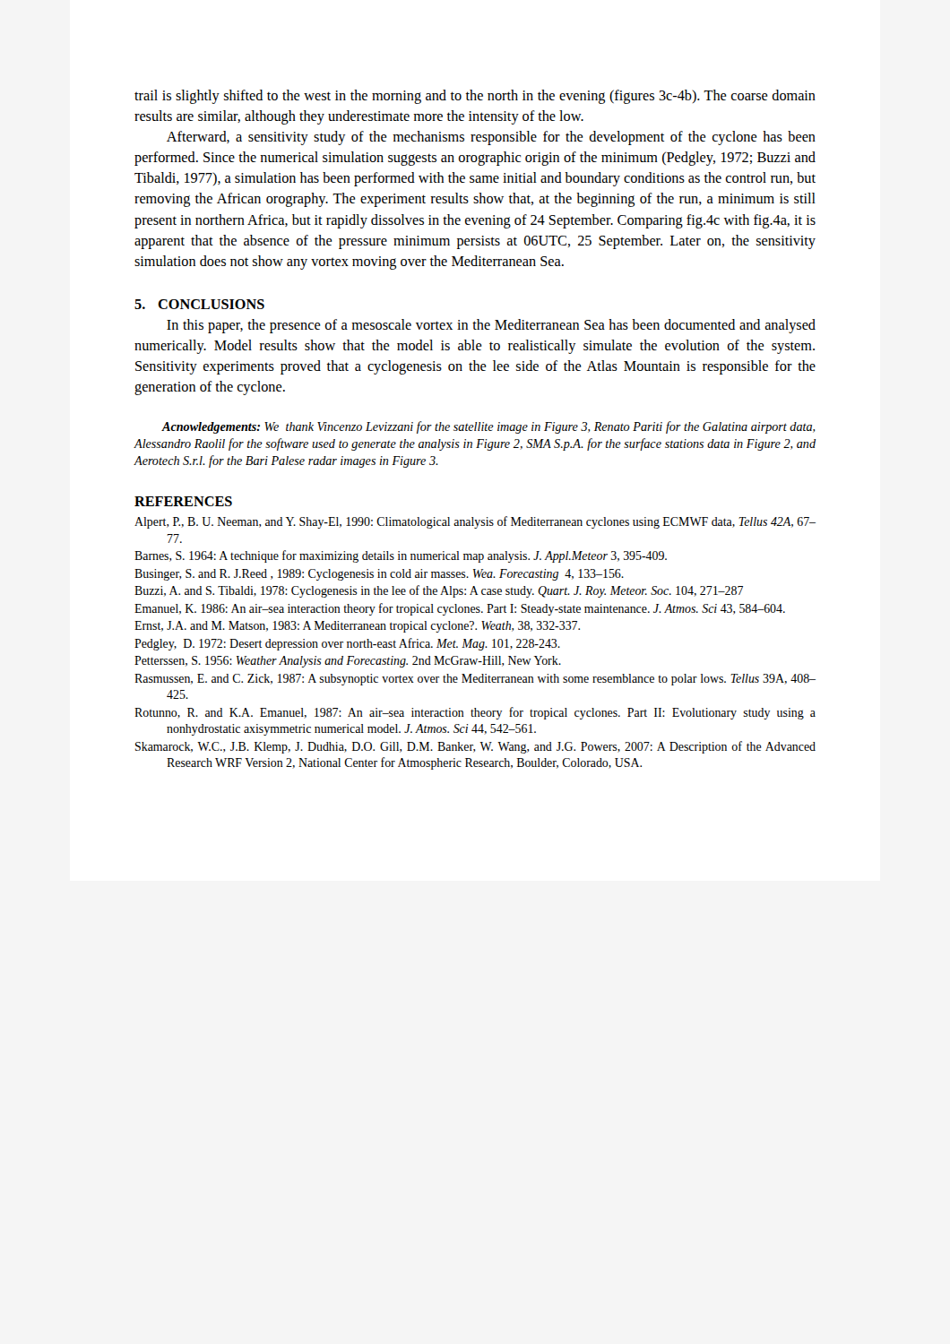trail is slightly shifted to the west in the morning and to the north in the evening (figures 3c-4b). The coarse domain results are similar, although they underestimate more the intensity of the low.
Afterward, a sensitivity study of the mechanisms responsible for the development of the cyclone has been performed. Since the numerical simulation suggests an orographic origin of the minimum (Pedgley, 1972; Buzzi and Tibaldi, 1977), a simulation has been performed with the same initial and boundary conditions as the control run, but removing the African orography. The experiment results show that, at the beginning of the run, a minimum is still present in northern Africa, but it rapidly dissolves in the evening of 24 September. Comparing fig.4c with fig.4a, it is apparent that the absence of the pressure minimum persists at 06UTC, 25 September. Later on, the sensitivity simulation does not show any vortex moving over the Mediterranean Sea.
5. CONCLUSIONS
In this paper, the presence of a mesoscale vortex in the Mediterranean Sea has been documented and analysed numerically. Model results show that the model is able to realistically simulate the evolution of the system. Sensitivity experiments proved that a cyclogenesis on the lee side of the Atlas Mountain is responsible for the generation of the cyclone.
Acnowledgements: We thank Vincenzo Levizzani for the satellite image in Figure 3, Renato Pariti for the Galatina airport data, Alessandro Raolil for the software used to generate the analysis in Figure 2, SMA S.p.A. for the surface stations data in Figure 2, and Aerotech S.r.l. for the Bari Palese radar images in Figure 3.
REFERENCES
Alpert, P., B. U. Neeman, and Y. Shay-El, 1990: Climatological analysis of Mediterranean cyclones using ECMWF data, Tellus 42A, 67–77.
Barnes, S. 1964: A technique for maximizing details in numerical map analysis. J. Appl.Meteor 3, 395-409.
Businger, S. and R. J.Reed , 1989: Cyclogenesis in cold air masses. Wea. Forecasting 4, 133–156.
Buzzi, A. and S. Tibaldi, 1978: Cyclogenesis in the lee of the Alps: A case study. Quart. J. Roy. Meteor. Soc. 104, 271–287
Emanuel, K. 1986: An air–sea interaction theory for tropical cyclones. Part I: Steady-state maintenance. J. Atmos. Sci 43, 584–604.
Ernst, J.A. and M. Matson, 1983: A Mediterranean tropical cyclone?. Weath, 38, 332-337.
Pedgley, D. 1972: Desert depression over north-east Africa. Met. Mag. 101, 228-243.
Petterssen, S. 1956: Weather Analysis and Forecasting. 2nd McGraw-Hill, New York.
Rasmussen, E. and C. Zick, 1987: A subsynoptic vortex over the Mediterranean with some resemblance to polar lows. Tellus 39A, 408–425.
Rotunno, R. and K.A. Emanuel, 1987: An air–sea interaction theory for tropical cyclones. Part II: Evolutionary study using a nonhydrostatic axisymmetric numerical model. J. Atmos. Sci 44, 542–561.
Skamarock, W.C., J.B. Klemp, J. Dudhia, D.O. Gill, D.M. Banker, W. Wang, and J.G. Powers, 2007: A Description of the Advanced Research WRF Version 2, National Center for Atmospheric Research, Boulder, Colorado, USA.